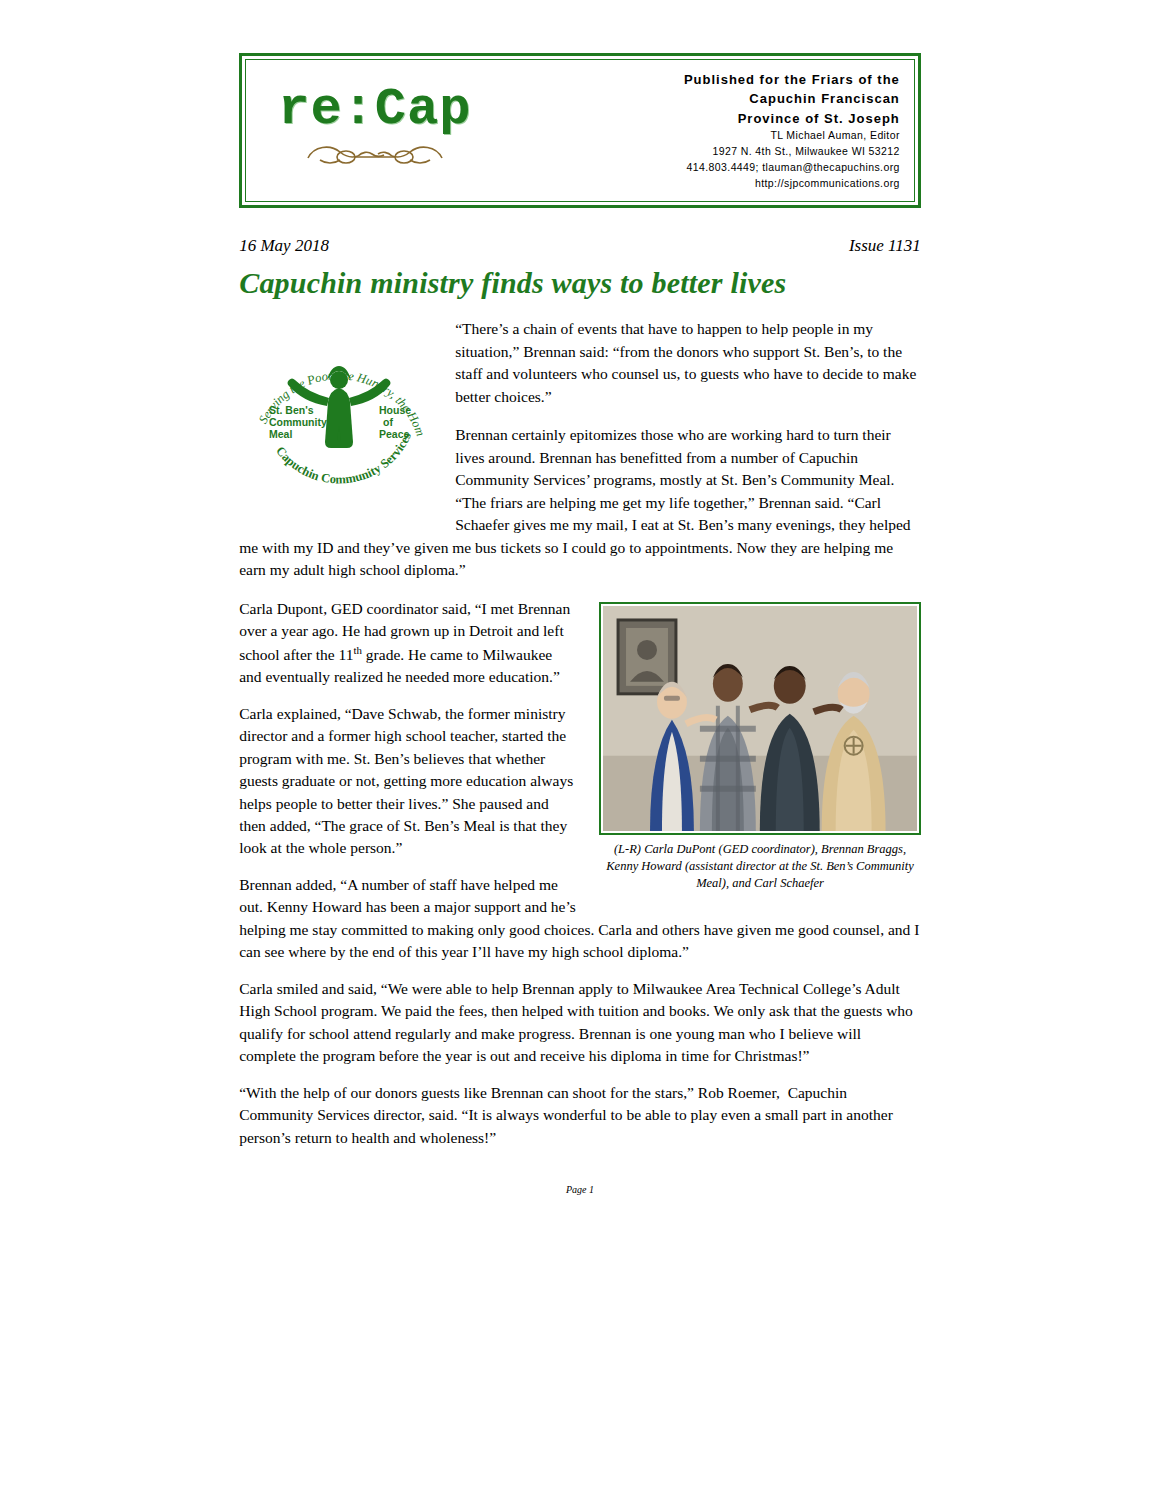re:Cap
Published for the Friars of the
Capuchin Franciscan
Province of St. Joseph
TL Michael Auman, Editor
1927 N. 4th St., Milwaukee WI 53212
414.803.4449; tlauman@thecapuchins.org
http://sjpcommunications.org
16 May 2018 Issue 1131
Capuchin ministry finds ways to better lives
Serving the Poor, the Hungry, the Homeless Capuchin Community Services St. Ben's Community Meal House of Peace
“There’s a chain of events that have to happen to help people in my situation,” Brennan said: “from the donors who support St. Ben’s, to the staff and volunteers who counsel us, to guests who have to decide to make better choices.”
Brennan certainly epitomizes those who are working hard to turn their lives around. Brennan has benefitted from a number of Capuchin Community Services’ programs, mostly at St. Ben’s Community Meal. “The friars are helping me get my life together,” Brennan said. “Carl Schaefer gives me my mail, I eat at St. Ben’s many evenings, they helped me with my ID and they’ve given me bus tickets so I could go to appointments. Now they are helping me earn my adult high school diploma.”
(L-R) Carla DuPont (GED coordinator), Brennan Braggs, Kenny Howard (assistant director at the St. Ben’s Community Meal), and Carl Schaefer
Carla Dupont, GED coordinator said, “I met Brennan over a year ago. He had grown up in Detroit and left school after the 11th grade. He came to Milwaukee and eventually realized he needed more education.”
Carla explained, “Dave Schwab, the former ministry director and a former high school teacher, started the program with me. St. Ben’s believes that whether guests graduate or not, getting more education always helps people to better their lives.” She paused and then added, “The grace of St. Ben’s Meal is that they look at the whole person.”
Brennan added, “A number of staff have helped me out. Kenny Howard has been a major support and he’s helping me stay committed to making only good choices. Carla and others have given me good counsel, and I can see where by the end of this year I’ll have my high school diploma.”
Carla smiled and said, “We were able to help Brennan apply to Milwaukee Area Technical College’s Adult High School program. We paid the fees, then helped with tuition and books. We only ask that the guests who qualify for school attend regularly and make progress. Brennan is one young man who I believe will complete the program before the year is out and receive his diploma in time for Christmas!”
“With the help of our donors guests like Brennan can shoot for the stars,” Rob Roemer, Capuchin Community Services director, said. “It is always wonderful to be able to play even a small part in another person’s return to health and wholeness!”
Page 1